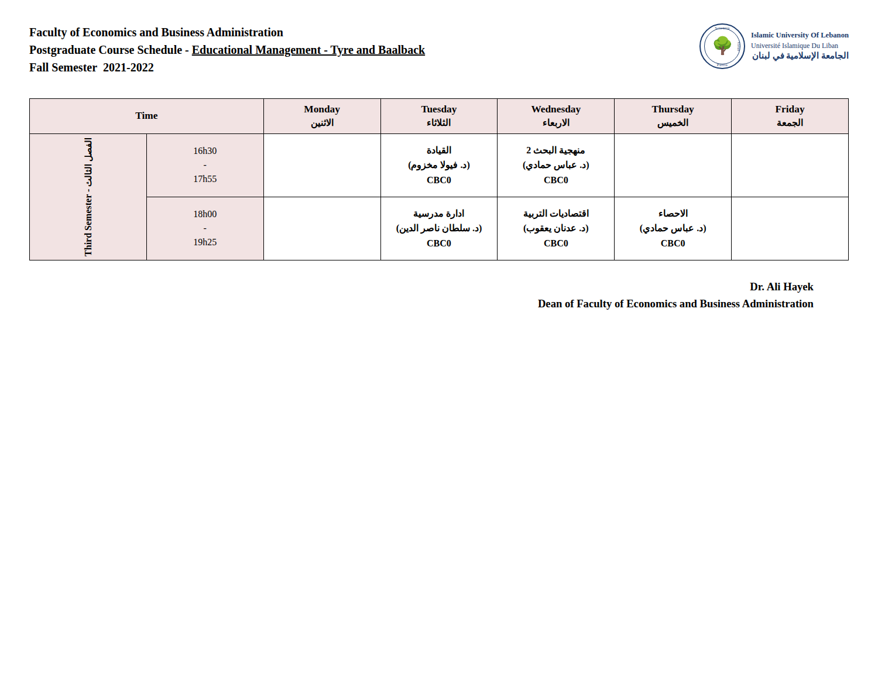Faculty of Economics and Business Administration
Postgraduate Course Schedule - Educational Management - Tyre and Baalback
Fall Semester 2021-2022
Scientia Patria Virtus
🌳
Islamic University Of Lebanon
Université Islamique Du Liban
الجامعة الإسلامية في لبنان
| Time | Monday الاثنين | Tuesday الثلاثاء | Wednesday الاربعاء | Thursday الخميس | Friday الجمعة |
| --- | --- | --- | --- | --- | --- |
| Third Semester - الفصل الثالث | 16h30 - 17h55 | | القيادة (د. فيولا مخزوم) CBC0 | منهجية البحث 2 (د. عباس حمادي) CBC0 | | |
| 18h00 - 19h25 | | ادارة مدرسية (د. سلطان ناصر الدين) CBC0 | اقتصاديات التربية (د. عدنان يعقوب) CBC0 | الاحصاء (د. عباس حمادي) CBC0 | |
Dr. Ali Hayek
Dean of Faculty of Economics and Business Administration